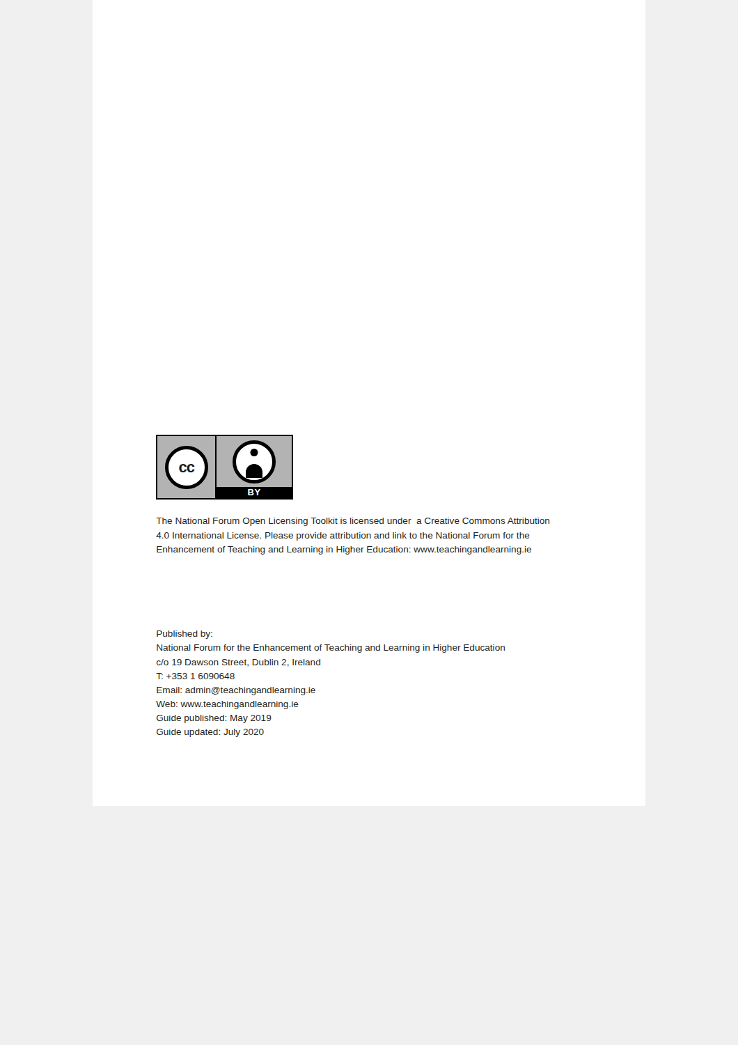cc
BY
The National Forum Open Licensing Toolkit is licensed under a Creative Commons Attribution 4.0 International License. Please provide attribution and link to the National Forum for the Enhancement of Teaching and Learning in Higher Education: www.teachingandlearning.ie
Published by:
National Forum for the Enhancement of Teaching and Learning in Higher Education
c/o 19 Dawson Street, Dublin 2, Ireland
T: +353 1 6090648
Email: admin@teachingandlearning.ie
Web: www.teachingandlearning.ie
Guide published: May 2019
Guide updated: July 2020